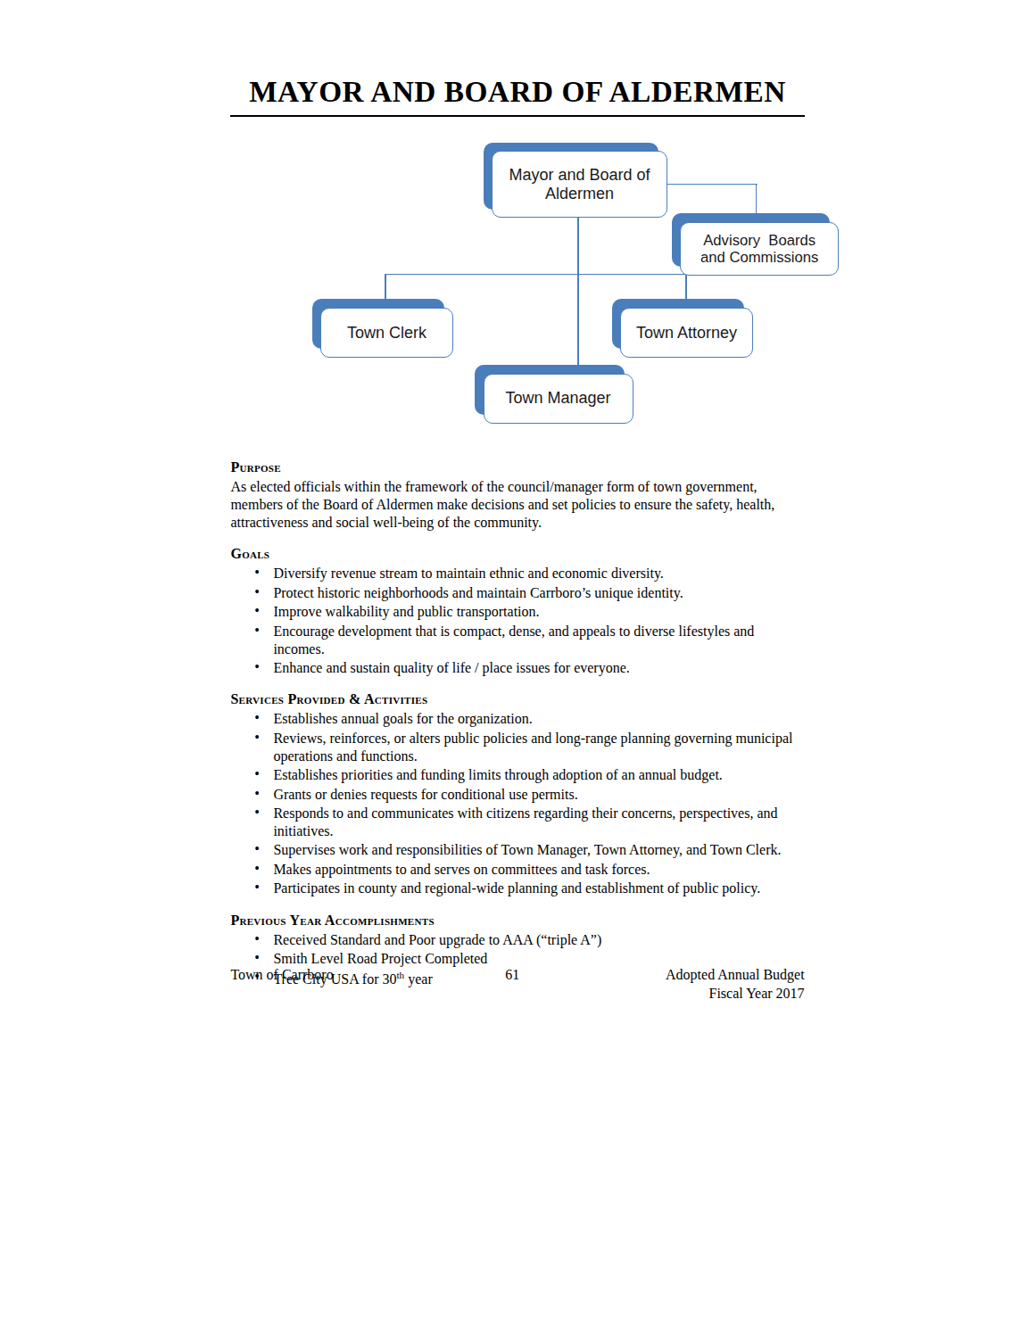MAYOR AND BOARD OF ALDERMEN
Mayor and Board of
Aldermen
Advisory Boards
and Commissions
Town Clerk
Town Attorney
Town Manager
Purpose
As elected officials within the framework of the council/manager form of town government, members of the Board of Aldermen make decisions and set policies to ensure the safety, health, attractiveness and social well-being of the community.
Goals
Diversify revenue stream to maintain ethnic and economic diversity.
Protect historic neighborhoods and maintain Carrboro’s unique identity.
Improve walkability and public transportation.
Encourage development that is compact, dense, and appeals to diverse lifestyles and incomes.
Enhance and sustain quality of life / place issues for everyone.
Services Provided & Activities
Establishes annual goals for the organization.
Reviews, reinforces, or alters public policies and long-range planning governing municipal operations and functions.
Establishes priorities and funding limits through adoption of an annual budget.
Grants or denies requests for conditional use permits.
Responds to and communicates with citizens regarding their concerns, perspectives, and initiatives.
Supervises work and responsibilities of Town Manager, Town Attorney, and Town Clerk.
Makes appointments to and serves on committees and task forces.
Participates in county and regional-wide planning and establishment of public policy.
Previous Year Accomplishments
Received Standard and Poor upgrade to AAA (“triple A”)
Smith Level Road Project Completed
Tree City USA for 30th year
Town of Carrboro
61
Adopted Annual Budget
Fiscal Year 2017